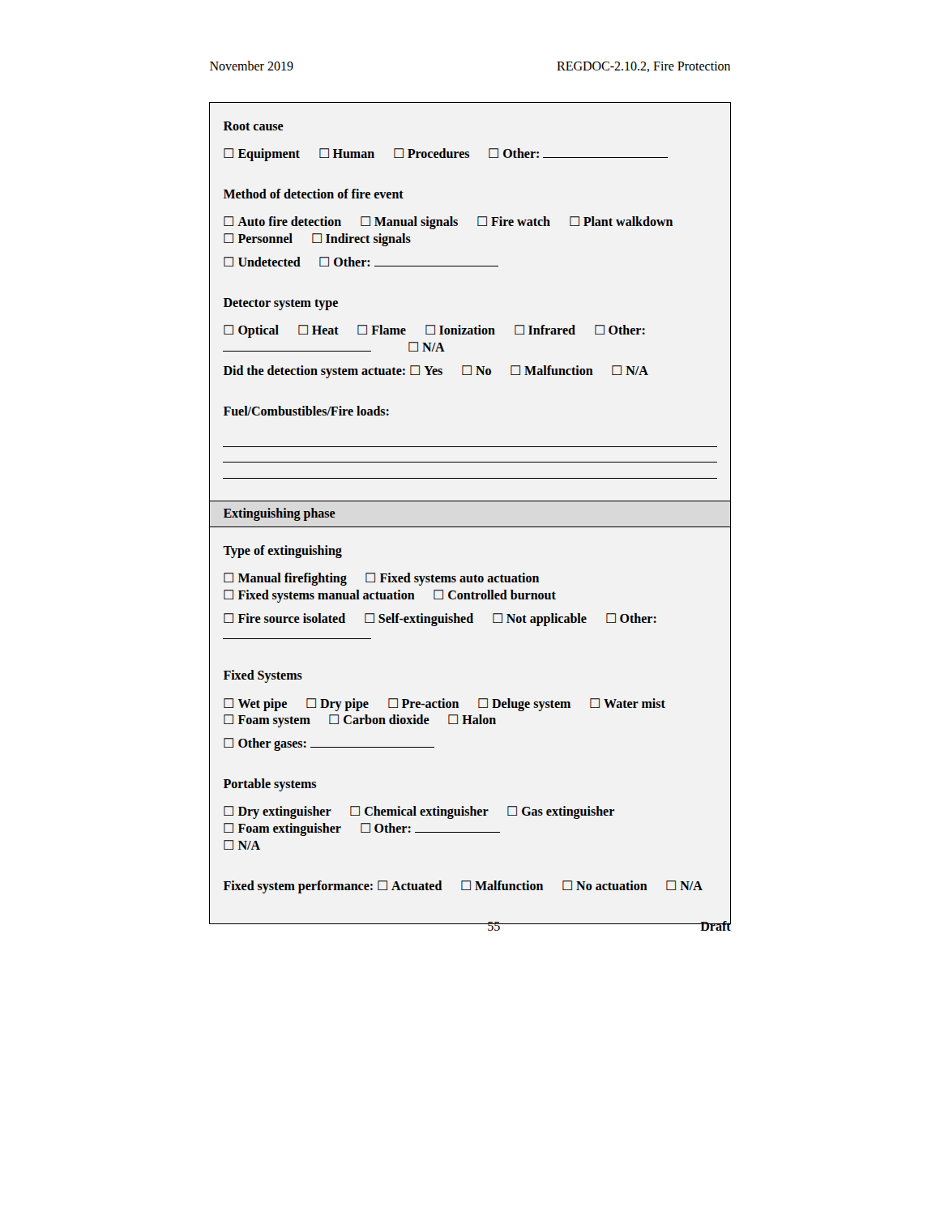November 2019
REGDOC-2.10.2, Fire Protection
Root cause
Equipment Human Procedures Other:
Method of detection of fire event
Auto fire detection Manual signals Fire watch Plant walkdown Personnel Indirect signals
Undetected Other:
Detector system type
Optical Heat Flame Ionization Infrared Other: N/A
Did the detection system actuate: Yes No Malfunction N/A
Fuel/Combustibles/Fire loads:
Extinguishing phase
Type of extinguishing
Manual firefighting Fixed systems auto actuation Fixed systems manual actuation Controlled burnout
Fire source isolated Self-extinguished Not applicable Other:
Fixed Systems
Wet pipe Dry pipe Pre-action Deluge system Water mist Foam system Carbon dioxide Halon
Other gases:
Portable systems
Dry extinguisher Chemical extinguisher Gas extinguisher Foam extinguisher Other:
N/A
Fixed system performance: Actuated Malfunction No actuation N/A
55
Draft